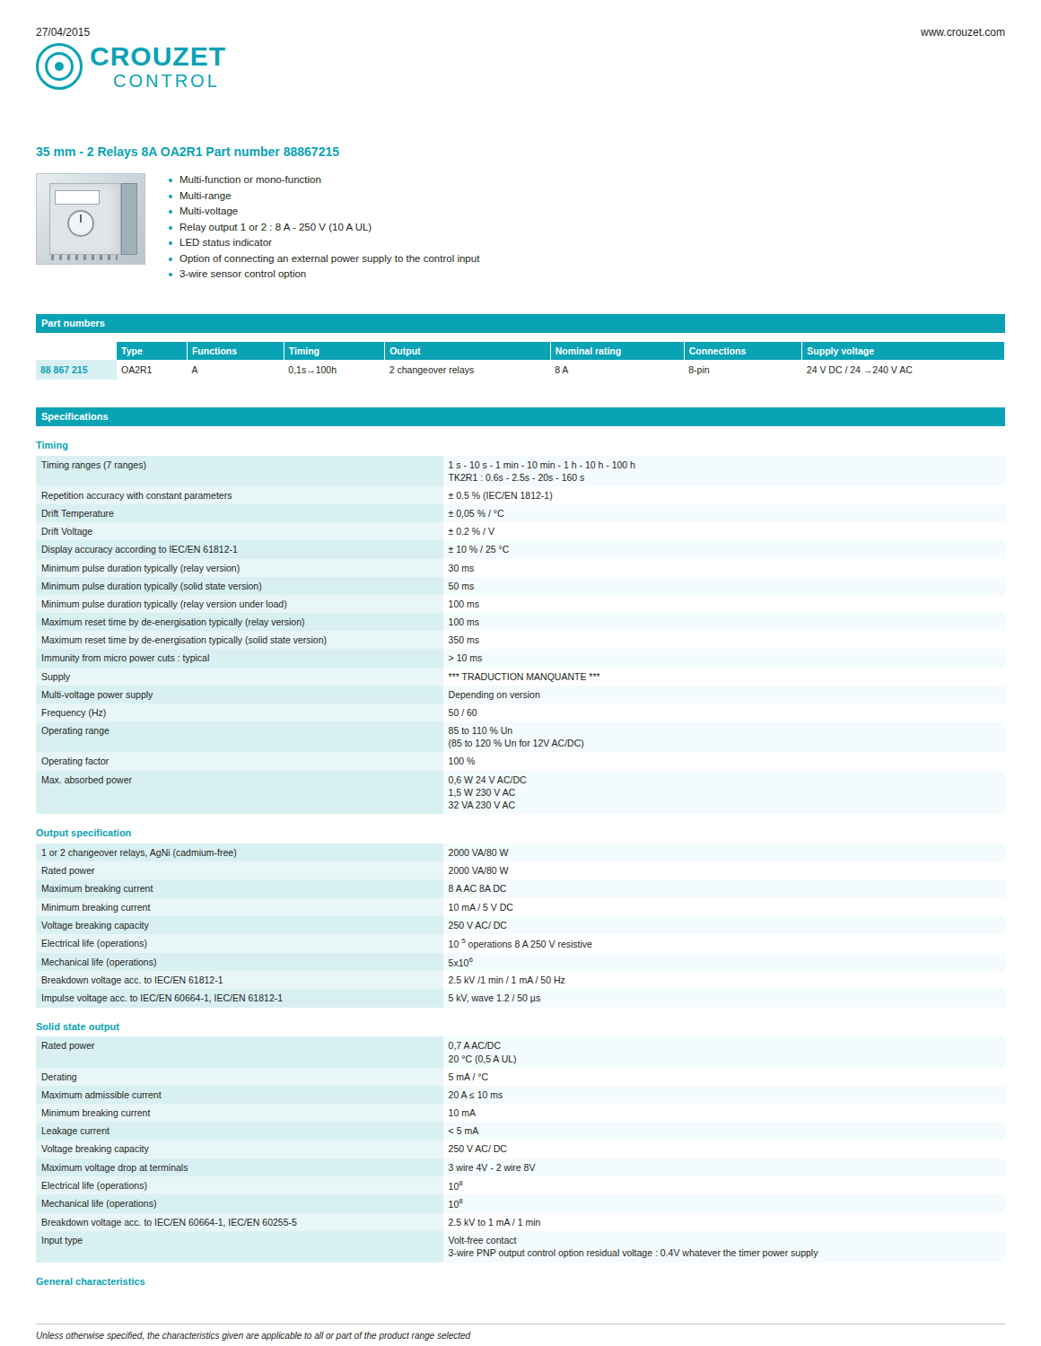27/04/2015
www.crouzet.com
CROUZET CONTROL
35 mm - 2 Relays 8A OA2R1 Part number 88867215
Multi-function or mono-function
Multi-range
Multi-voltage
Relay output 1 or 2 : 8 A - 250 V (10 A UL)
LED status indicator
Option of connecting an external power supply to the control input
3-wire sensor control option
Part numbers
| | Type | Functions | Timing | Output | Nominal rating | Connections | Supply voltage |
| --- | --- | --- | --- | --- | --- | --- | --- |
| 88 867 215 | OA2R1 | A | 0,1s→100h | 2 changeover relays | 8 A | 8-pin | 24 V DC / 24 →240 V AC |
Specifications
Timing
| Timing ranges (7 ranges) | 1 s - 10 s - 1 min - 10 min - 1 h - 10 h - 100 h TK2R1 : 0.6s - 2.5s - 20s - 160 s |
| Repetition accuracy with constant parameters | ± 0.5 % (IEC/EN 1812-1) |
| Drift Temperature | ± 0,05 % / °C |
| Drift Voltage | ± 0.2 % / V |
| Display accuracy according to IEC/EN 61812-1 | ± 10 % / 25 °C |
| Minimum pulse duration typically (relay version) | 30 ms |
| Minimum pulse duration typically (solid state version) | 50 ms |
| Minimum pulse duration typically (relay version under load) | 100 ms |
| Maximum reset time by de-energisation typically (relay version) | 100 ms |
| Maximum reset time by de-energisation typically (solid state version) | 350 ms |
| Immunity from micro power cuts : typical | > 10 ms |
| Supply | *** TRADUCTION MANQUANTE *** |
| Multi-voltage power supply | Depending on version |
| Frequency (Hz) | 50 / 60 |
| Operating range | 85 to 110 % Un (85 to 120 % Un for 12V AC/DC) |
| Operating factor | 100 % |
| Max. absorbed power | 0,6 W 24 V AC/DC 1,5 W 230 V AC 32 VA 230 V AC |
Output specification
| 1 or 2 changeover relays, AgNi (cadmium-free) | 2000 VA/80 W |
| Rated power | 2000 VA/80 W |
| Maximum breaking current | 8 A AC 8A DC |
| Minimum breaking current | 10 mA / 5 V DC |
| Voltage breaking capacity | 250 V AC/ DC |
| Electrical life (operations) | 10 5 operations 8 A 250 V resistive |
| Mechanical life (operations) | 5x10 6 |
| Breakdown voltage acc. to IEC/EN 61812-1 | 2.5 kV /1 min / 1 mA / 50 Hz |
| Impulse voltage acc. to IEC/EN 60664-1, IEC/EN 61812-1 | 5 kV, wave 1.2 / 50 µs |
Solid state output
| Rated power | 0,7 A AC/DC 20 °C (0,5 A UL) |
| Derating | 5 mA / °C |
| Maximum admissible current | 20 A ≤ 10 ms |
| Minimum breaking current | 10 mA |
| Leakage current | < 5 mA |
| Voltage breaking capacity | 250 V AC/ DC |
| Maximum voltage drop at terminals | 3 wire 4V - 2 wire 8V |
| Electrical life (operations) | 10 8 |
| Mechanical life (operations) | 10 8 |
| Breakdown voltage acc. to IEC/EN 60664-1, IEC/EN 60255-5 | 2.5 kV to 1 mA / 1 min |
| Input type | Volt-free contact 3-wire PNP output control option residual voltage : 0.4V whatever the timer power supply |
General characteristics
Unless otherwise specified, the characteristics given are applicable to all or part of the product range selected